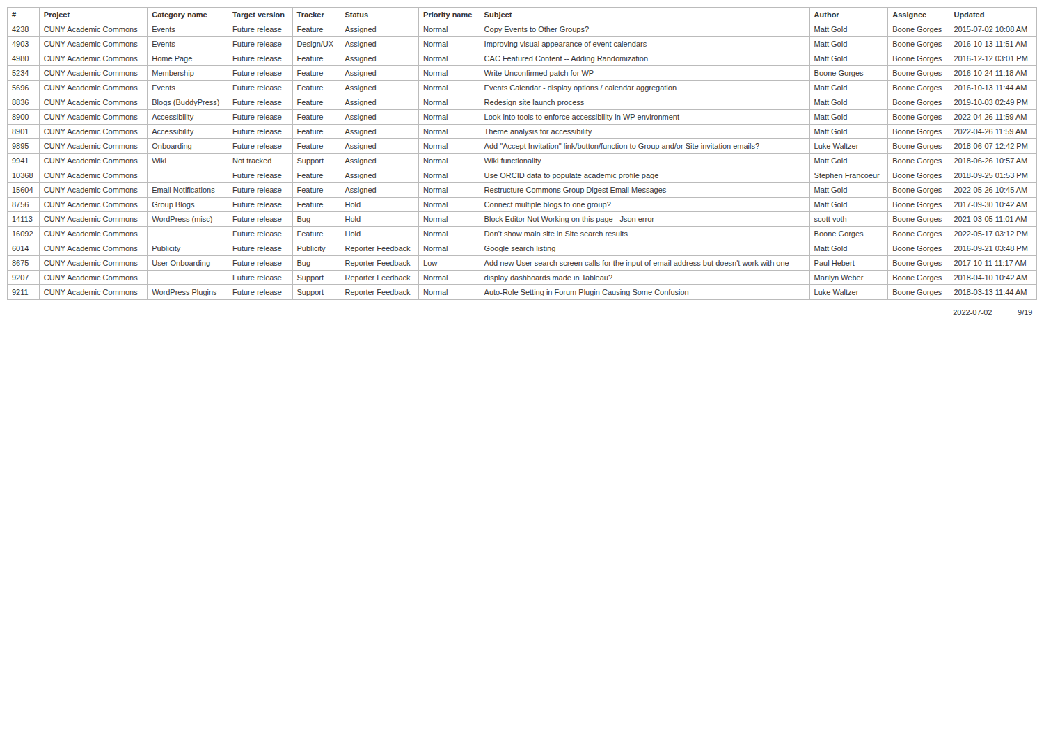| # | Project | Category name | Target version | Tracker | Status | Priority name | Subject | Author | Assignee | Updated |
| --- | --- | --- | --- | --- | --- | --- | --- | --- | --- | --- |
| 4238 | CUNY Academic Commons | Events | Future release | Feature | Assigned | Normal | Copy Events to Other Groups? | Matt Gold | Boone Gorges | 2015-07-02 10:08 AM |
| 4903 | CUNY Academic Commons | Events | Future release | Design/UX | Assigned | Normal | Improving visual appearance of event calendars | Matt Gold | Boone Gorges | 2016-10-13 11:51 AM |
| 4980 | CUNY Academic Commons | Home Page | Future release | Feature | Assigned | Normal | CAC Featured Content -- Adding Randomization | Matt Gold | Boone Gorges | 2016-12-12 03:01 PM |
| 5234 | CUNY Academic Commons | Membership | Future release | Feature | Assigned | Normal | Write Unconfirmed patch for WP | Boone Gorges | Boone Gorges | 2016-10-24 11:18 AM |
| 5696 | CUNY Academic Commons | Events | Future release | Feature | Assigned | Normal | Events Calendar - display options / calendar aggregation | Matt Gold | Boone Gorges | 2016-10-13 11:44 AM |
| 8836 | CUNY Academic Commons | Blogs (BuddyPress) | Future release | Feature | Assigned | Normal | Redesign site launch process | Matt Gold | Boone Gorges | 2019-10-03 02:49 PM |
| 8900 | CUNY Academic Commons | Accessibility | Future release | Feature | Assigned | Normal | Look into tools to enforce accessibility in WP environment | Matt Gold | Boone Gorges | 2022-04-26 11:59 AM |
| 8901 | CUNY Academic Commons | Accessibility | Future release | Feature | Assigned | Normal | Theme analysis for accessibility | Matt Gold | Boone Gorges | 2022-04-26 11:59 AM |
| 9895 | CUNY Academic Commons | Onboarding | Future release | Feature | Assigned | Normal | Add "Accept Invitation" link/button/function to Group and/or Site invitation emails? | Luke Waltzer | Boone Gorges | 2018-06-07 12:42 PM |
| 9941 | CUNY Academic Commons | Wiki | Not tracked | Support | Assigned | Normal | Wiki functionality | Matt Gold | Boone Gorges | 2018-06-26 10:57 AM |
| 10368 | CUNY Academic Commons | | Future release | Feature | Assigned | Normal | Use ORCID data to populate academic profile page | Stephen Francoeur | Boone Gorges | 2018-09-25 01:53 PM |
| 15604 | CUNY Academic Commons | Email Notifications | Future release | Feature | Assigned | Normal | Restructure Commons Group Digest Email Messages | Matt Gold | Boone Gorges | 2022-05-26 10:45 AM |
| 8756 | CUNY Academic Commons | Group Blogs | Future release | Feature | Hold | Normal | Connect multiple blogs to one group? | Matt Gold | Boone Gorges | 2017-09-30 10:42 AM |
| 14113 | CUNY Academic Commons | WordPress (misc) | Future release | Bug | Hold | Normal | Block Editor Not Working on this page - Json error | scott voth | Boone Gorges | 2021-03-05 11:01 AM |
| 16092 | CUNY Academic Commons | | Future release | Feature | Hold | Normal | Don't show main site in Site search results | Boone Gorges | Boone Gorges | 2022-05-17 03:12 PM |
| 6014 | CUNY Academic Commons | Publicity | Future release | Publicity | Reporter Feedback | Normal | Google search listing | Matt Gold | Boone Gorges | 2016-09-21 03:48 PM |
| 8675 | CUNY Academic Commons | User Onboarding | Future release | Bug | Reporter Feedback | Low | Add new User search screen calls for the input of email address but doesn't work with one | Paul Hebert | Boone Gorges | 2017-10-11 11:17 AM |
| 9207 | CUNY Academic Commons | | Future release | Support | Reporter Feedback | Normal | display dashboards made in Tableau? | Marilyn Weber | Boone Gorges | 2018-04-10 10:42 AM |
| 9211 | CUNY Academic Commons | WordPress Plugins | Future release | Support | Reporter Feedback | Normal | Auto-Role Setting in Forum Plugin Causing Some Confusion | Luke Waltzer | Boone Gorges | 2018-03-13 11:44 AM |
| 2022-07-02 9/19 |